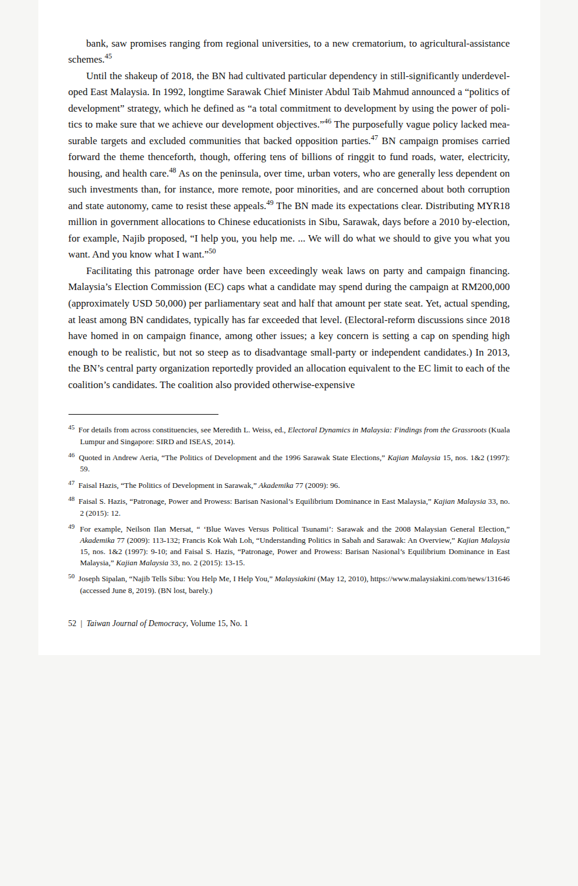bank, saw promises ranging from regional universities, to a new crematorium, to agricultural-assistance schemes.45
Until the shakeup of 2018, the BN had cultivated particular dependency in still-significantly underdeveloped East Malaysia. In 1992, longtime Sarawak Chief Minister Abdul Taib Mahmud announced a “politics of development” strategy, which he defined as “a total commitment to development by using the power of politics to make sure that we achieve our development objectives.”46 The purposefully vague policy lacked measurable targets and excluded communities that backed opposition parties.47 BN campaign promises carried forward the theme thenceforth, though, offering tens of billions of ringgit to fund roads, water, electricity, housing, and health care.48 As on the peninsula, over time, urban voters, who are generally less dependent on such investments than, for instance, more remote, poor minorities, and are concerned about both corruption and state autonomy, came to resist these appeals.49 The BN made its expectations clear. Distributing MYR18 million in government allocations to Chinese educationists in Sibu, Sarawak, days before a 2010 by-election, for example, Najib proposed, “I help you, you help me. ... We will do what we should to give you what you want. And you know what I want.”50
Facilitating this patronage order have been exceedingly weak laws on party and campaign financing. Malaysia’s Election Commission (EC) caps what a candidate may spend during the campaign at RM200,000 (approximately USD 50,000) per parliamentary seat and half that amount per state seat. Yet, actual spending, at least among BN candidates, typically has far exceeded that level. (Electoral-reform discussions since 2018 have homed in on campaign finance, among other issues; a key concern is setting a cap on spending high enough to be realistic, but not so steep as to disadvantage small-party or independent candidates.) In 2013, the BN’s central party organization reportedly provided an allocation equivalent to the EC limit to each of the coalition’s candidates. The coalition also provided otherwise-expensive
45 For details from across constituencies, see Meredith L. Weiss, ed., Electoral Dynamics in Malaysia: Findings from the Grassroots (Kuala Lumpur and Singapore: SIRD and ISEAS, 2014).
46 Quoted in Andrew Aeria, “The Politics of Development and the 1996 Sarawak State Elections,” Kajian Malaysia 15, nos. 1&2 (1997): 59.
47 Faisal Hazis, “The Politics of Development in Sarawak,” Akademika 77 (2009): 96.
48 Faisal S. Hazis, “Patronage, Power and Prowess: Barisan Nasional’s Equilibrium Dominance in East Malaysia,” Kajian Malaysia 33, no. 2 (2015): 12.
49 For example, Neilson Ilan Mersat, “ ‘Blue Waves Versus Political Tsunami’: Sarawak and the 2008 Malaysian General Election,” Akademika 77 (2009): 113-132; Francis Kok Wah Loh, “Understanding Politics in Sabah and Sarawak: An Overview,” Kajian Malaysia 15, nos. 1&2 (1997): 9-10; and Faisal S. Hazis, “Patronage, Power and Prowess: Barisan Nasional’s Equilibrium Dominance in East Malaysia,” Kajian Malaysia 33, no. 2 (2015): 13-15.
50 Joseph Sipalan, “Najib Tells Sibu: You Help Me, I Help You,” Malaysiakini (May 12, 2010), https://www.malaysiakini.com/news/131646 (accessed June 8, 2019). (BN lost, barely.)
52 | Taiwan Journal of Democracy, Volume 15, No. 1